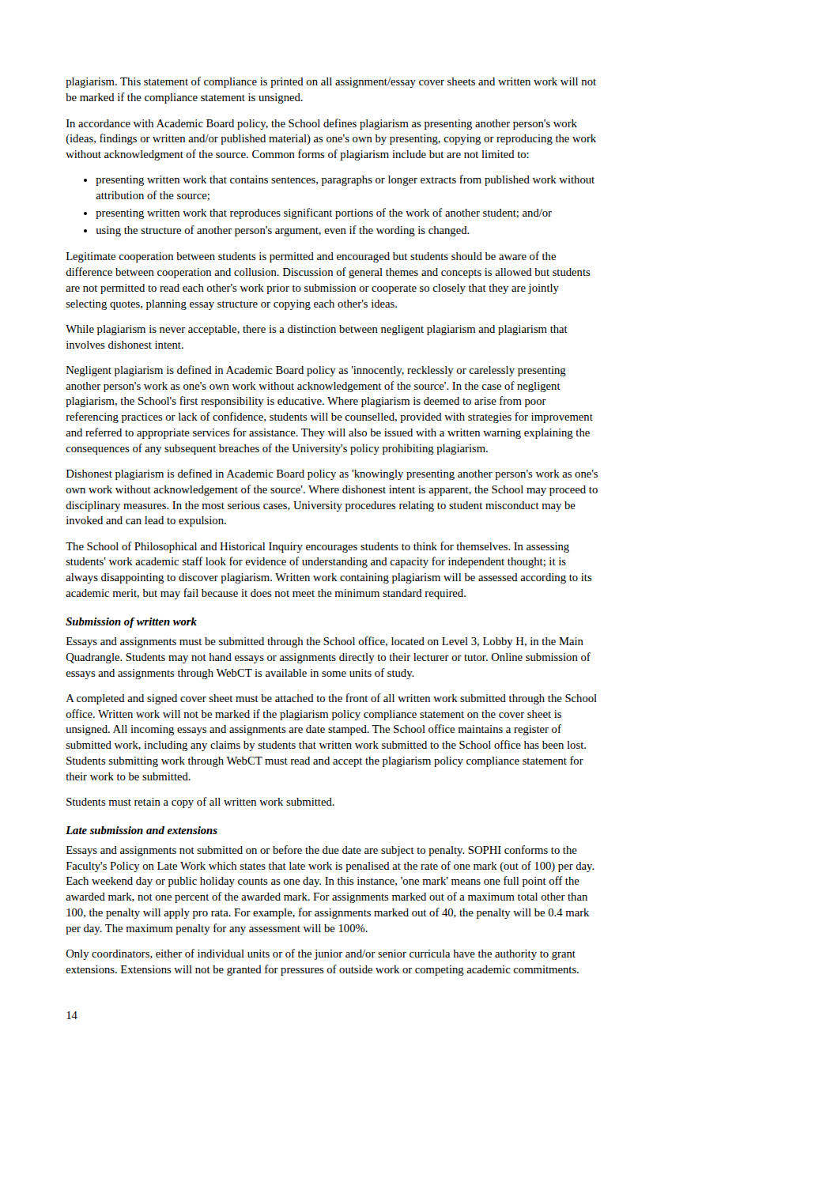plagiarism. This statement of compliance is printed on all assignment/essay cover sheets and written work will not be marked if the compliance statement is unsigned.
In accordance with Academic Board policy, the School defines plagiarism as presenting another person's work (ideas, findings or written and/or published material) as one's own by presenting, copying or reproducing the work without acknowledgment of the source. Common forms of plagiarism include but are not limited to:
presenting written work that contains sentences, paragraphs or longer extracts from published work without attribution of the source;
presenting written work that reproduces significant portions of the work of another student; and/or
using the structure of another person's argument, even if the wording is changed.
Legitimate cooperation between students is permitted and encouraged but students should be aware of the difference between cooperation and collusion. Discussion of general themes and concepts is allowed but students are not permitted to read each other's work prior to submission or cooperate so closely that they are jointly selecting quotes, planning essay structure or copying each other's ideas.
While plagiarism is never acceptable, there is a distinction between negligent plagiarism and plagiarism that involves dishonest intent.
Negligent plagiarism is defined in Academic Board policy as 'innocently, recklessly or carelessly presenting another person's work as one's own work without acknowledgement of the source'. In the case of negligent plagiarism, the School's first responsibility is educative. Where plagiarism is deemed to arise from poor referencing practices or lack of confidence, students will be counselled, provided with strategies for improvement and referred to appropriate services for assistance. They will also be issued with a written warning explaining the consequences of any subsequent breaches of the University's policy prohibiting plagiarism.
Dishonest plagiarism is defined in Academic Board policy as 'knowingly presenting another person's work as one's own work without acknowledgement of the source'. Where dishonest intent is apparent, the School may proceed to disciplinary measures. In the most serious cases, University procedures relating to student misconduct may be invoked and can lead to expulsion.
The School of Philosophical and Historical Inquiry encourages students to think for themselves. In assessing students' work academic staff look for evidence of understanding and capacity for independent thought; it is always disappointing to discover plagiarism. Written work containing plagiarism will be assessed according to its academic merit, but may fail because it does not meet the minimum standard required.
Submission of written work
Essays and assignments must be submitted through the School office, located on Level 3, Lobby H, in the Main Quadrangle. Students may not hand essays or assignments directly to their lecturer or tutor. Online submission of essays and assignments through WebCT is available in some units of study.
A completed and signed cover sheet must be attached to the front of all written work submitted through the School office. Written work will not be marked if the plagiarism policy compliance statement on the cover sheet is unsigned. All incoming essays and assignments are date stamped. The School office maintains a register of submitted work, including any claims by students that written work submitted to the School office has been lost. Students submitting work through WebCT must read and accept the plagiarism policy compliance statement for their work to be submitted.
Students must retain a copy of all written work submitted.
Late submission and extensions
Essays and assignments not submitted on or before the due date are subject to penalty. SOPHI conforms to the Faculty's Policy on Late Work which states that late work is penalised at the rate of one mark (out of 100) per day. Each weekend day or public holiday counts as one day. In this instance, 'one mark' means one full point off the awarded mark, not one percent of the awarded mark. For assignments marked out of a maximum total other than 100, the penalty will apply pro rata. For example, for assignments marked out of 40, the penalty will be 0.4 mark per day. The maximum penalty for any assessment will be 100%.
Only coordinators, either of individual units or of the junior and/or senior curricula have the authority to grant extensions. Extensions will not be granted for pressures of outside work or competing academic commitments.
14